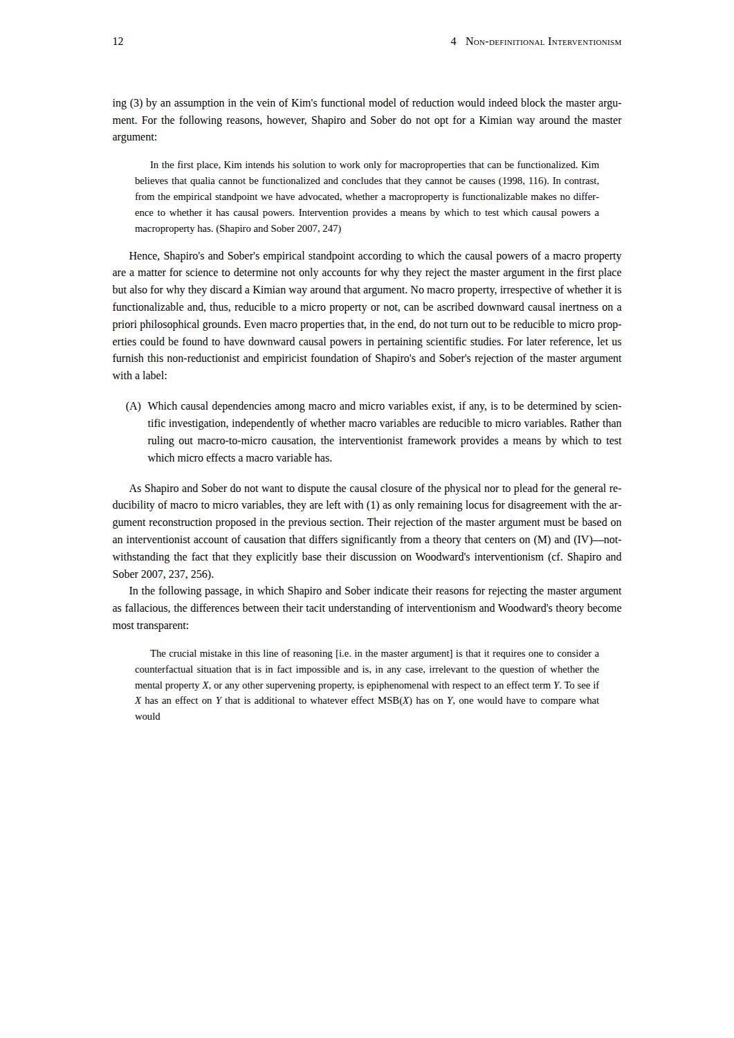12 4 Non-definitional Interventionism
ing (3) by an assumption in the vein of Kim's functional model of reduction would indeed block the master argument. For the following reasons, however, Shapiro and Sober do not opt for a Kimian way around the master argument:
In the first place, Kim intends his solution to work only for macroproperties that can be functionalized. Kim believes that qualia cannot be functionalized and concludes that they cannot be causes (1998, 116). In contrast, from the empirical standpoint we have advocated, whether a macroproperty is functionalizable makes no difference to whether it has causal powers. Intervention provides a means by which to test which causal powers a macroproperty has. (Shapiro and Sober 2007, 247)
Hence, Shapiro's and Sober's empirical standpoint according to which the causal powers of a macro property are a matter for science to determine not only accounts for why they reject the master argument in the first place but also for why they discard a Kimian way around that argument. No macro property, irrespective of whether it is functionalizable and, thus, reducible to a micro property or not, can be ascribed downward causal inertness on a priori philosophical grounds. Even macro properties that, in the end, do not turn out to be reducible to micro properties could be found to have downward causal powers in pertaining scientific studies. For later reference, let us furnish this non-reductionist and empiricist foundation of Shapiro's and Sober's rejection of the master argument with a label:
(A) Which causal dependencies among macro and micro variables exist, if any, is to be determined by scientific investigation, independently of whether macro variables are reducible to micro variables. Rather than ruling out macro-to-micro causation, the interventionist framework provides a means by which to test which micro effects a macro variable has.
As Shapiro and Sober do not want to dispute the causal closure of the physical nor to plead for the general reducibility of macro to micro variables, they are left with (1) as only remaining locus for disagreement with the argument reconstruction proposed in the previous section. Their rejection of the master argument must be based on an interventionist account of causation that differs significantly from a theory that centers on (M) and (IV)—notwithstanding the fact that they explicitly base their discussion on Woodward's interventionism (cf. Shapiro and Sober 2007, 237, 256).
In the following passage, in which Shapiro and Sober indicate their reasons for rejecting the master argument as fallacious, the differences between their tacit understanding of interventionism and Woodward's theory become most transparent:
The crucial mistake in this line of reasoning [i.e. in the master argument] is that it requires one to consider a counterfactual situation that is in fact impossible and is, in any case, irrelevant to the question of whether the mental property X, or any other supervening property, is epiphenomenal with respect to an effect term Y. To see if X has an effect on Y that is additional to whatever effect MSB(X) has on Y, one would have to compare what would